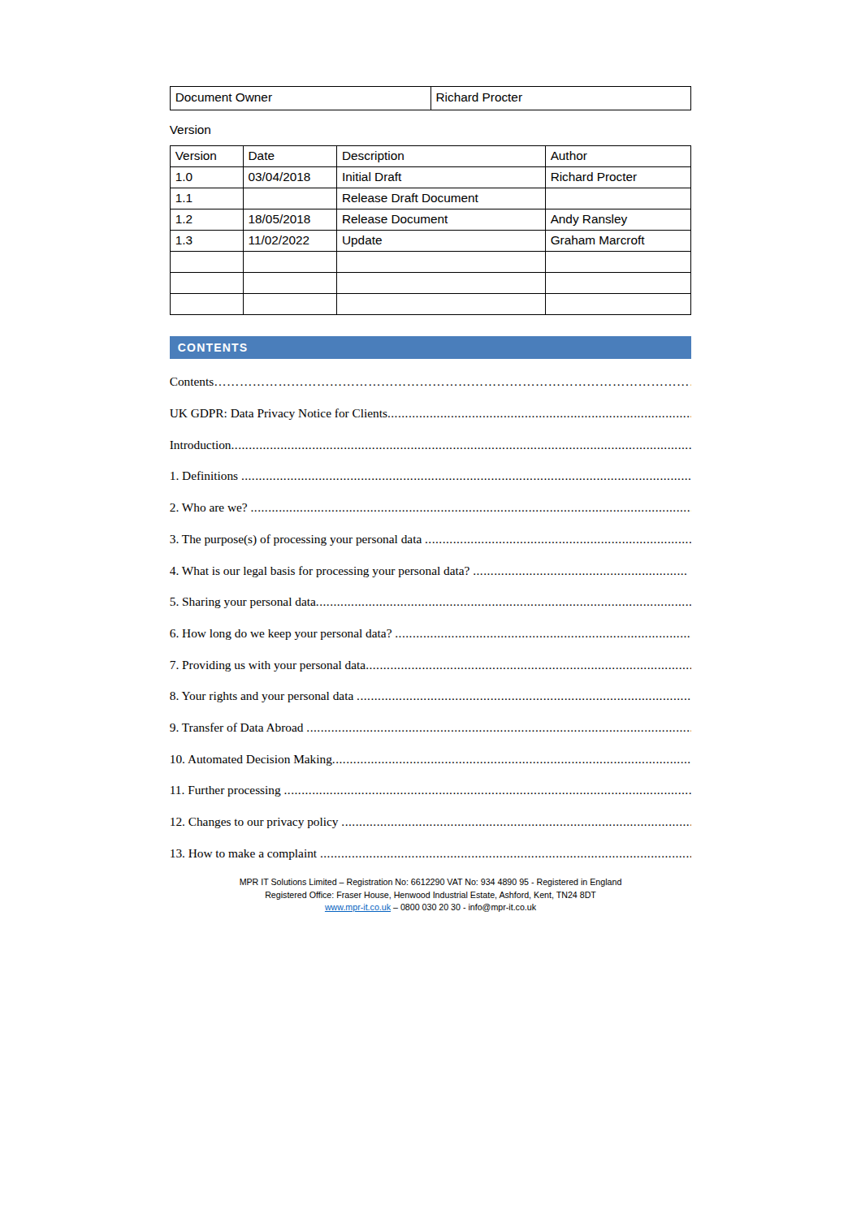| Document Owner | Richard Procter |
Version
| Version | Date | Description | Author |
| 1.0 | 03/04/2018 | Initial Draft | Richard Procter |
| 1.1 | | Release Draft Document | |
| 1.2 | 18/05/2018 | Release Document | Andy Ransley |
| 1.3 | 11/02/2022 | Update | Graham Marcroft |
CONTENTS
Contents…………………………………………………………………………………………………………………………………………………
UK GDPR: Data Privacy Notice for Clients..............................................................................................
Introduction.............................................................................................................................................
1. Definitions .........................................................................................................................................
2. Who are we? .....................................................................................................................................
3. The purpose(s) of processing your personal data .............................................................................
4. What is our legal basis for processing your personal data? .............................................................
5. Sharing your personal data.................................................................................................................
6. How long do we keep your personal data? .......................................................................................
7. Providing us with your personal data.................................................................................................
8. Your rights and your personal data ..................................................................................................
9. Transfer of Data Abroad ...................................................................................................................
10. Automated Decision Making..........................................................................................................
11. Further processing .........................................................................................................................
12. Changes to our privacy policy .......................................................................................................
13. How to make a complaint .............................................................................................................
MPR IT Solutions Limited – Registration No: 6612290 VAT No: 934 4890 95 - Registered in England
Registered Office: Fraser House, Henwood Industrial Estate, Ashford, Kent, TN24 8DT
www.mpr-it.co.uk – 0800 030 20 30 - info@mpr-it.co.uk